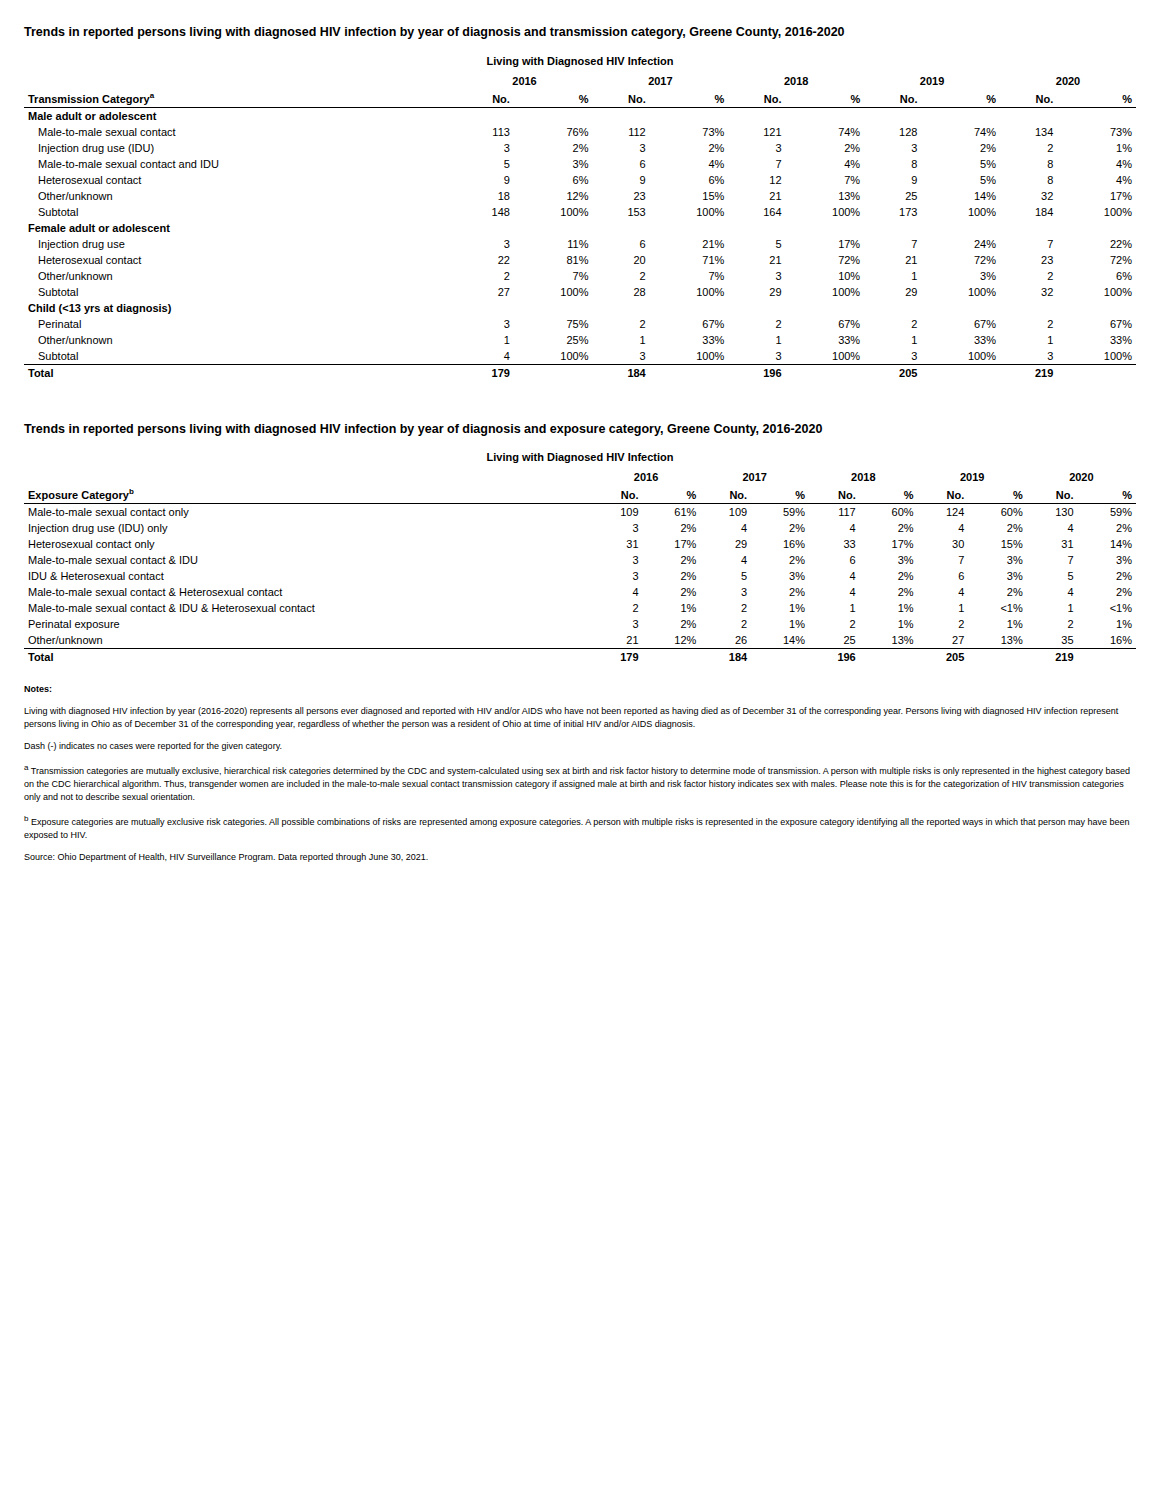Trends in reported persons living with diagnosed HIV infection by year of diagnosis and transmission category, Greene County, 2016-2020
Living with Diagnosed HIV Infection
| | 2016 | 2017 | 2018 | 2019 | 2020 |
| --- | --- | --- | --- | --- | --- |
| Transmission Category a | No. | % | No. | % | No. | % | No. | % | No. | % |
| Male adult or adolescent |
| Male-to-male sexual contact | 113 | 76% | 112 | 73% | 121 | 74% | 128 | 74% | 134 | 73% |
| Injection drug use (IDU) | 3 | 2% | 3 | 2% | 3 | 2% | 3 | 2% | 2 | 1% |
| Male-to-male sexual contact and IDU | 5 | 3% | 6 | 4% | 7 | 4% | 8 | 5% | 8 | 4% |
| Heterosexual contact | 9 | 6% | 9 | 6% | 12 | 7% | 9 | 5% | 8 | 4% |
| Other/unknown | 18 | 12% | 23 | 15% | 21 | 13% | 25 | 14% | 32 | 17% |
| Subtotal | 148 | 100% | 153 | 100% | 164 | 100% | 173 | 100% | 184 | 100% |
| Female adult or adolescent |
| Injection drug use | 3 | 11% | 6 | 21% | 5 | 17% | 7 | 24% | 7 | 22% |
| Heterosexual contact | 22 | 81% | 20 | 71% | 21 | 72% | 21 | 72% | 23 | 72% |
| Other/unknown | 2 | 7% | 2 | 7% | 3 | 10% | 1 | 3% | 2 | 6% |
| Subtotal | 27 | 100% | 28 | 100% | 29 | 100% | 29 | 100% | 32 | 100% |
| Child (<13 yrs at diagnosis) |
| Perinatal | 3 | 75% | 2 | 67% | 2 | 67% | 2 | 67% | 2 | 67% |
| Other/unknown | 1 | 25% | 1 | 33% | 1 | 33% | 1 | 33% | 1 | 33% |
| Subtotal | 4 | 100% | 3 | 100% | 3 | 100% | 3 | 100% | 3 | 100% |
| Total | 179 | | 184 | | 196 | | 205 | | 219 | |
Trends in reported persons living with diagnosed HIV infection by year of diagnosis and exposure category, Greene County, 2016-2020
Living with Diagnosed HIV Infection
| | 2016 | 2017 | 2018 | 2019 | 2020 |
| --- | --- | --- | --- | --- | --- |
| Exposure Category b | No. | % | No. | % | No. | % | No. | % | No. | % |
| Male-to-male sexual contact only | 109 | 61% | 109 | 59% | 117 | 60% | 124 | 60% | 130 | 59% |
| Injection drug use (IDU) only | 3 | 2% | 4 | 2% | 4 | 2% | 4 | 2% | 4 | 2% |
| Heterosexual contact only | 31 | 17% | 29 | 16% | 33 | 17% | 30 | 15% | 31 | 14% |
| Male-to-male sexual contact & IDU | 3 | 2% | 4 | 2% | 6 | 3% | 7 | 3% | 7 | 3% |
| IDU & Heterosexual contact | 3 | 2% | 5 | 3% | 4 | 2% | 6 | 3% | 5 | 2% |
| Male-to-male sexual contact & Heterosexual contact | 4 | 2% | 3 | 2% | 4 | 2% | 4 | 2% | 4 | 2% |
| Male-to-male sexual contact & IDU & Heterosexual contact | 2 | 1% | 2 | 1% | 1 | 1% | 1 | <1% | 1 | <1% |
| Perinatal exposure | 3 | 2% | 2 | 1% | 2 | 1% | 2 | 1% | 2 | 1% |
| Other/unknown | 21 | 12% | 26 | 14% | 25 | 13% | 27 | 13% | 35 | 16% |
| Total | 179 | | 184 | | 196 | | 205 | | 219 | |
Notes:
Living with diagnosed HIV infection by year (2016-2020) represents all persons ever diagnosed and reported with HIV and/or AIDS who have not been reported as having died as of December 31 of the corresponding year. Persons living with diagnosed HIV infection represent persons living in Ohio as of December 31 of the corresponding year, regardless of whether the person was a resident of Ohio at time of initial HIV and/or AIDS diagnosis.
Dash (-) indicates no cases were reported for the given category.
a Transmission categories are mutually exclusive, hierarchical risk categories determined by the CDC and system-calculated using sex at birth and risk factor history to determine mode of transmission. A person with multiple risks is only represented in the highest category based on the CDC hierarchical algorithm. Thus, transgender women are included in the male-to-male sexual contact transmission category if assigned male at birth and risk factor history indicates sex with males. Please note this is for the categorization of HIV transmission categories only and not to describe sexual orientation.
b Exposure categories are mutually exclusive risk categories. All possible combinations of risks are represented among exposure categories. A person with multiple risks is represented in the exposure category identifying all the reported ways in which that person may have been exposed to HIV.
Source: Ohio Department of Health, HIV Surveillance Program. Data reported through June 30, 2021.